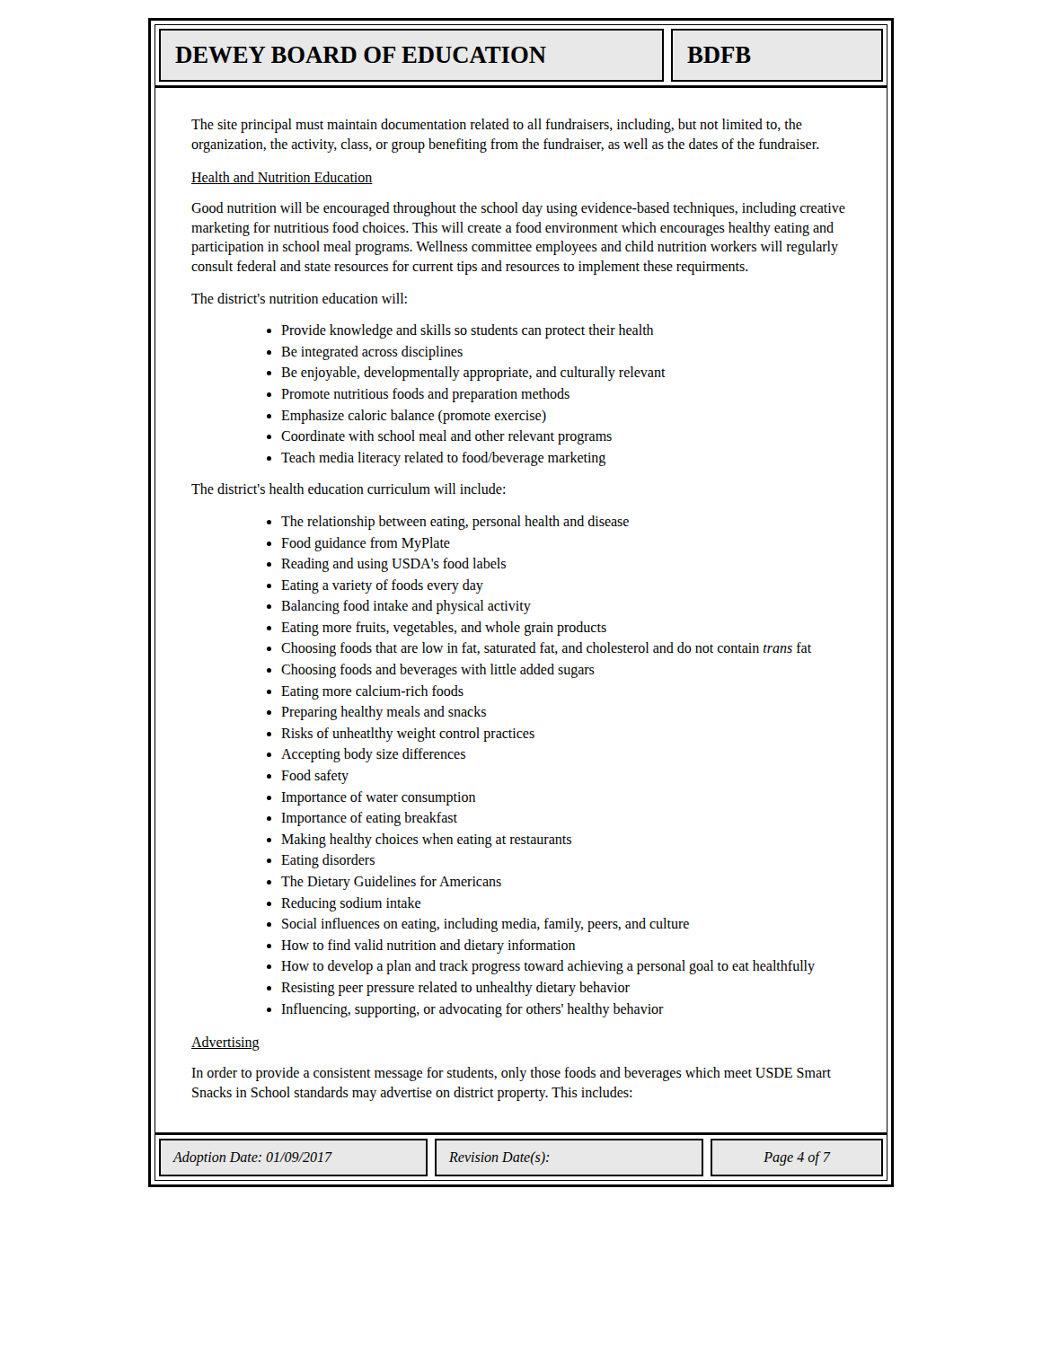DEWEY BOARD OF EDUCATION
BDFB
The site principal must maintain documentation related to all fundraisers, including, but not limited to, the organization, the activity, class, or group benefiting from the fundraiser, as well as the dates of the fundraiser.
Health and Nutrition Education
Good nutrition will be encouraged throughout the school day using evidence-based techniques, including creative marketing for nutritious food choices. This will create a food environment which encourages healthy eating and participation in school meal programs. Wellness committee employees and child nutrition workers will regularly consult federal and state resources for current tips and resources to implement these requirments.
The district's nutrition education will:
Provide knowledge and skills so students can protect their health
Be integrated across disciplines
Be enjoyable, developmentally appropriate, and culturally relevant
Promote nutritious foods and preparation methods
Emphasize caloric balance (promote exercise)
Coordinate with school meal and other relevant programs
Teach media literacy related to food/beverage marketing
The district's health education curriculum will include:
The relationship between eating, personal health and disease
Food guidance from MyPlate
Reading and using USDA's food labels
Eating a variety of foods every day
Balancing food intake and physical activity
Eating more fruits, vegetables, and whole grain products
Choosing foods that are low in fat, saturated fat, and cholesterol and do not contain trans fat
Choosing foods and beverages with little added sugars
Eating more calcium-rich foods
Preparing healthy meals and snacks
Risks of unheatlthy weight control practices
Accepting body size differences
Food safety
Importance of water consumption
Importance of eating breakfast
Making healthy choices when eating at restaurants
Eating disorders
The Dietary Guidelines for Americans
Reducing sodium intake
Social influences on eating, including media, family, peers, and culture
How to find valid nutrition and dietary information
How to develop a plan and track progress toward achieving a personal goal to eat healthfully
Resisting peer pressure related to unhealthy dietary behavior
Influencing, supporting, or advocating for others' healthy behavior
Advertising
In order to provide a consistent message for students, only those foods and beverages which meet USDE Smart Snacks in School standards may advertise on district property. This includes:
Adoption Date: 01/09/2017
Revision Date(s):
Page 4 of 7